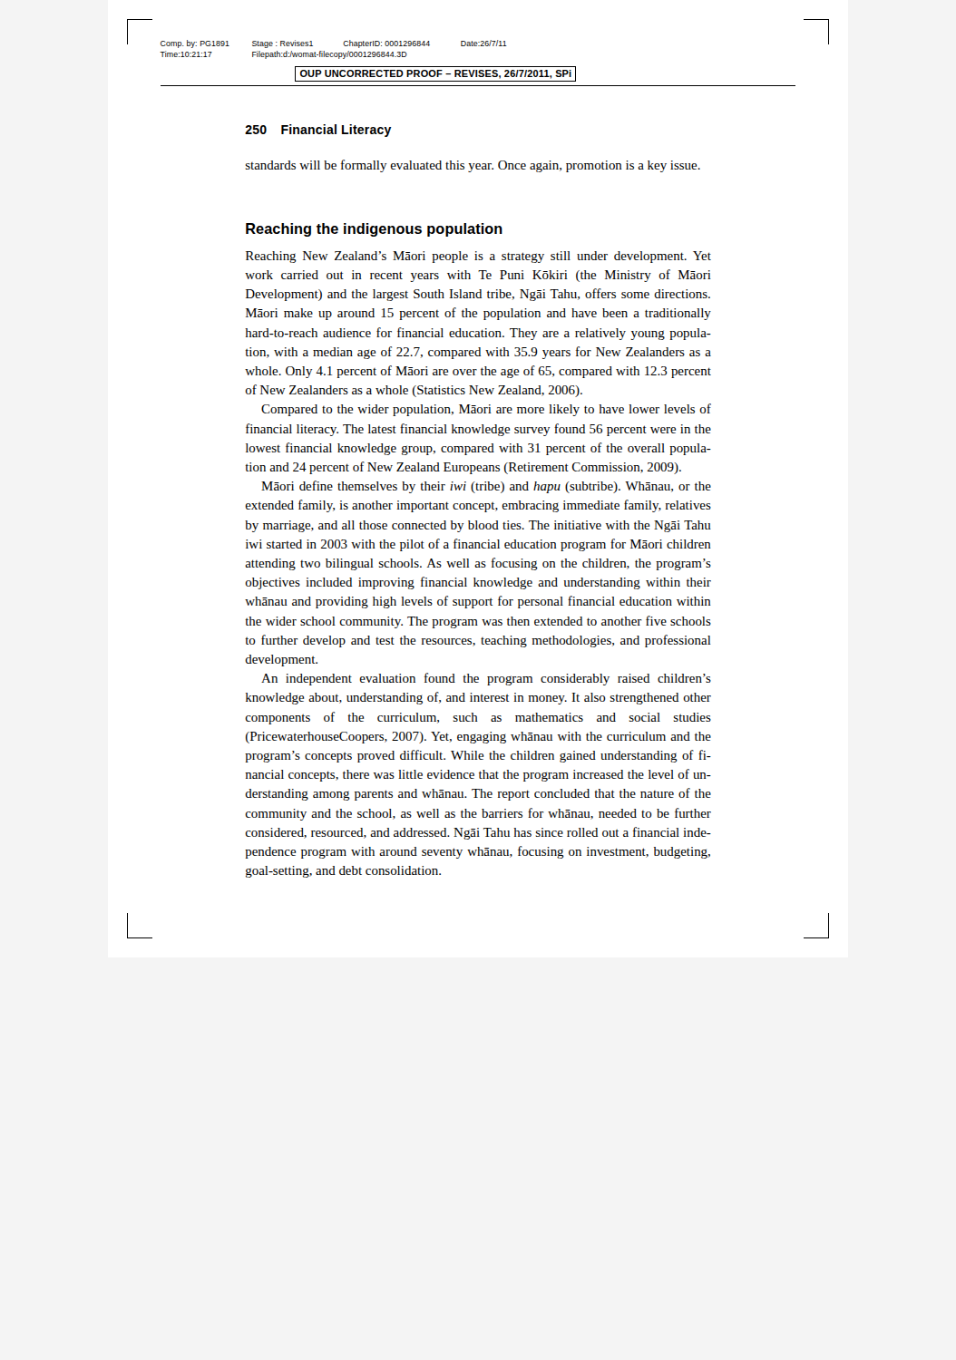Comp. by: PG1891 Stage : Revises1 ChapterID: 0001296844 Date:26/7/11
Time:10:21:17 Filepath:d:/womat-filecopy/0001296844.3D
OUP UNCORRECTED PROOF – REVISES, 26/7/2011, SPi
250 Financial Literacy
standards will be formally evaluated this year. Once again, promotion is a key issue.
Reaching the indigenous population
Reaching New Zealand’s Māori people is a strategy still under development. Yet work carried out in recent years with Te Puni Kōkiri (the Ministry of Māori Development) and the largest South Island tribe, Ngāi Tahu, offers some directions. Māori make up around 15 percent of the population and have been a traditionally hard-to-reach audience for financial education. They are a relatively young population, with a median age of 22.7, compared with 35.9 years for New Zealanders as a whole. Only 4.1 percent of Māori are over the age of 65, compared with 12.3 percent of New Zealanders as a whole (Statistics New Zealand, 2006).
Compared to the wider population, Māori are more likely to have lower levels of financial literacy. The latest financial knowledge survey found 56 percent were in the lowest financial knowledge group, compared with 31 percent of the overall population and 24 percent of New Zealand Europeans (Retirement Commission, 2009).
Māori define themselves by their iwi (tribe) and hapu (subtribe). Whānau, or the extended family, is another important concept, embracing immediate family, relatives by marriage, and all those connected by blood ties. The initiative with the Ngāi Tahu iwi started in 2003 with the pilot of a financial education program for Māori children attending two bilingual schools. As well as focusing on the children, the program’s objectives included improving financial knowledge and understanding within their whānau and providing high levels of support for personal financial education within the wider school community. The program was then extended to another five schools to further develop and test the resources, teaching methodologies, and professional development.
An independent evaluation found the program considerably raised children’s knowledge about, understanding of, and interest in money. It also strengthened other components of the curriculum, such as mathematics and social studies (PricewaterhouseCoopers, 2007). Yet, engaging whānau with the curriculum and the program’s concepts proved difficult. While the children gained understanding of financial concepts, there was little evidence that the program increased the level of understanding among parents and whānau. The report concluded that the nature of the community and the school, as well as the barriers for whānau, needed to be further considered, resourced, and addressed. Ngāi Tahu has since rolled out a financial independence program with around seventy whānau, focusing on investment, budgeting, goal-setting, and debt consolidation.